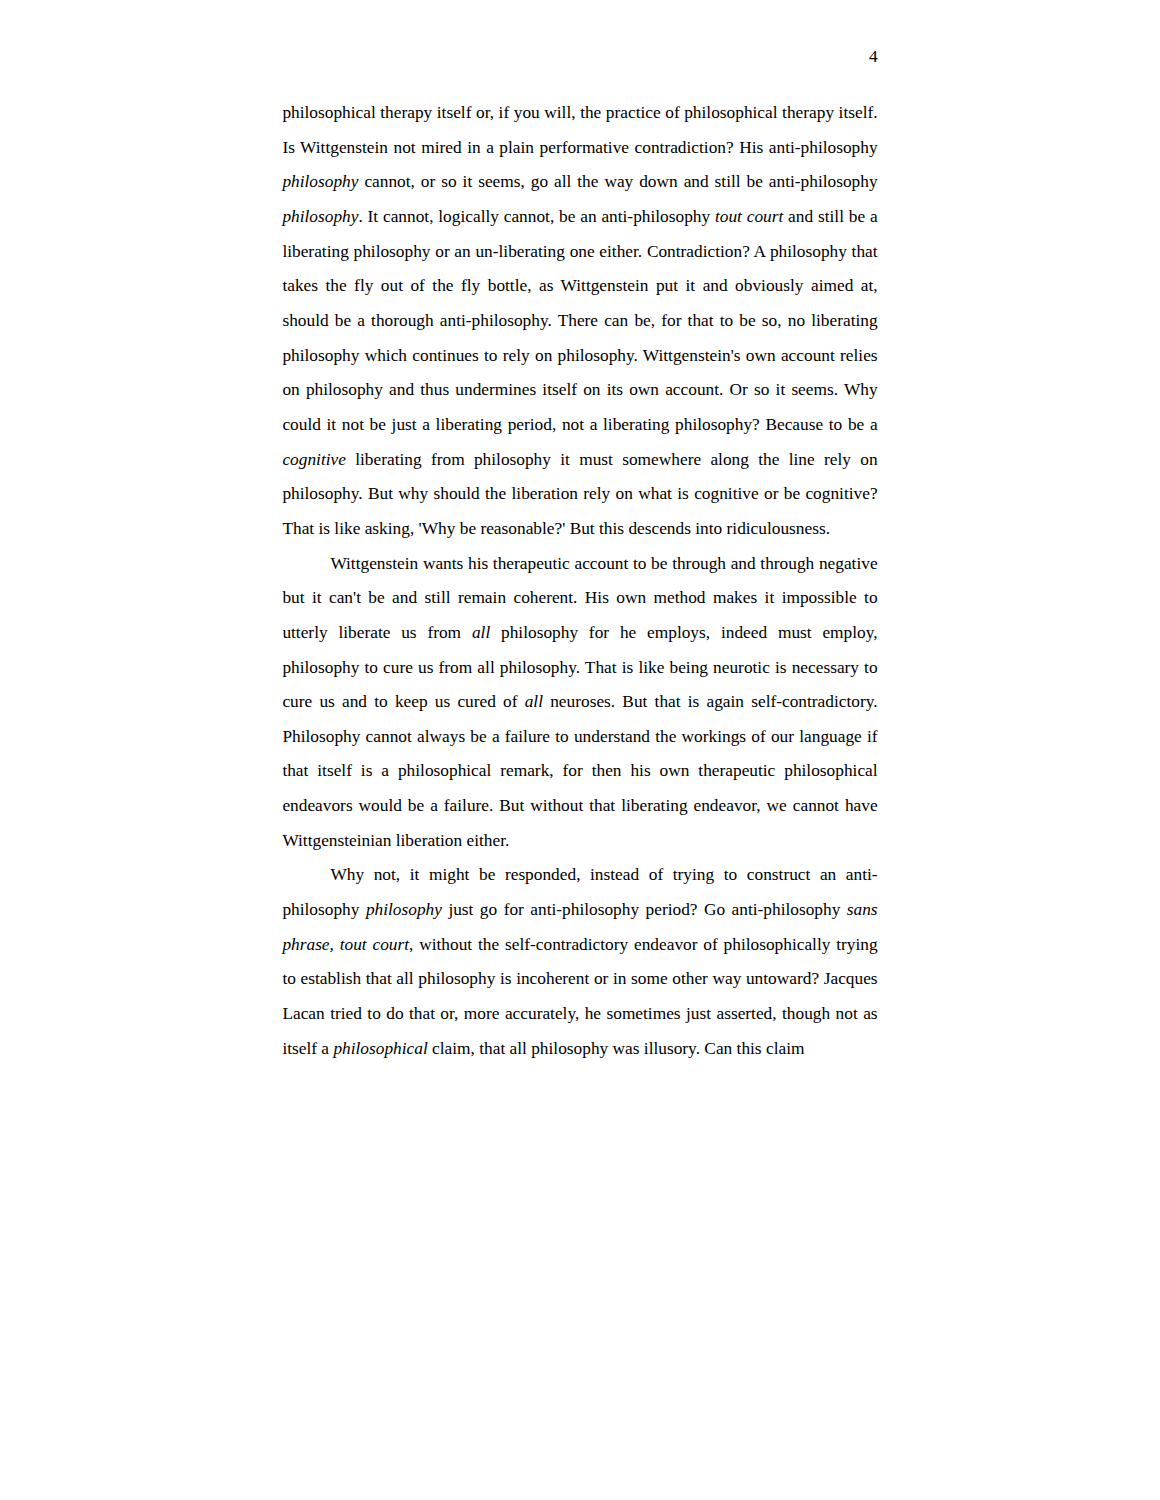4
philosophical therapy itself or, if you will, the practice of philosophical therapy itself. Is Wittgenstein not mired in a plain performative contradiction? His anti-philosophy philosophy cannot, or so it seems, go all the way down and still be anti-philosophy philosophy. It cannot, logically cannot, be an anti-philosophy tout court and still be a liberating philosophy or an un-liberating one either. Contradiction? A philosophy that takes the fly out of the fly bottle, as Wittgenstein put it and obviously aimed at, should be a thorough anti-philosophy. There can be, for that to be so, no liberating philosophy which continues to rely on philosophy. Wittgenstein's own account relies on philosophy and thus undermines itself on its own account. Or so it seems. Why could it not be just a liberating period, not a liberating philosophy? Because to be a cognitive liberating from philosophy it must somewhere along the line rely on philosophy. But why should the liberation rely on what is cognitive or be cognitive? That is like asking, 'Why be reasonable?' But this descends into ridiculousness.
Wittgenstein wants his therapeutic account to be through and through negative but it can't be and still remain coherent. His own method makes it impossible to utterly liberate us from all philosophy for he employs, indeed must employ, philosophy to cure us from all philosophy. That is like being neurotic is necessary to cure us and to keep us cured of all neuroses. But that is again self-contradictory. Philosophy cannot always be a failure to understand the workings of our language if that itself is a philosophical remark, for then his own therapeutic philosophical endeavors would be a failure. But without that liberating endeavor, we cannot have Wittgensteinian liberation either.
Why not, it might be responded, instead of trying to construct an anti-philosophy philosophy just go for anti-philosophy period? Go anti-philosophy sans phrase, tout court, without the self-contradictory endeavor of philosophically trying to establish that all philosophy is incoherent or in some other way untoward? Jacques Lacan tried to do that or, more accurately, he sometimes just asserted, though not as itself a philosophical claim, that all philosophy was illusory. Can this claim